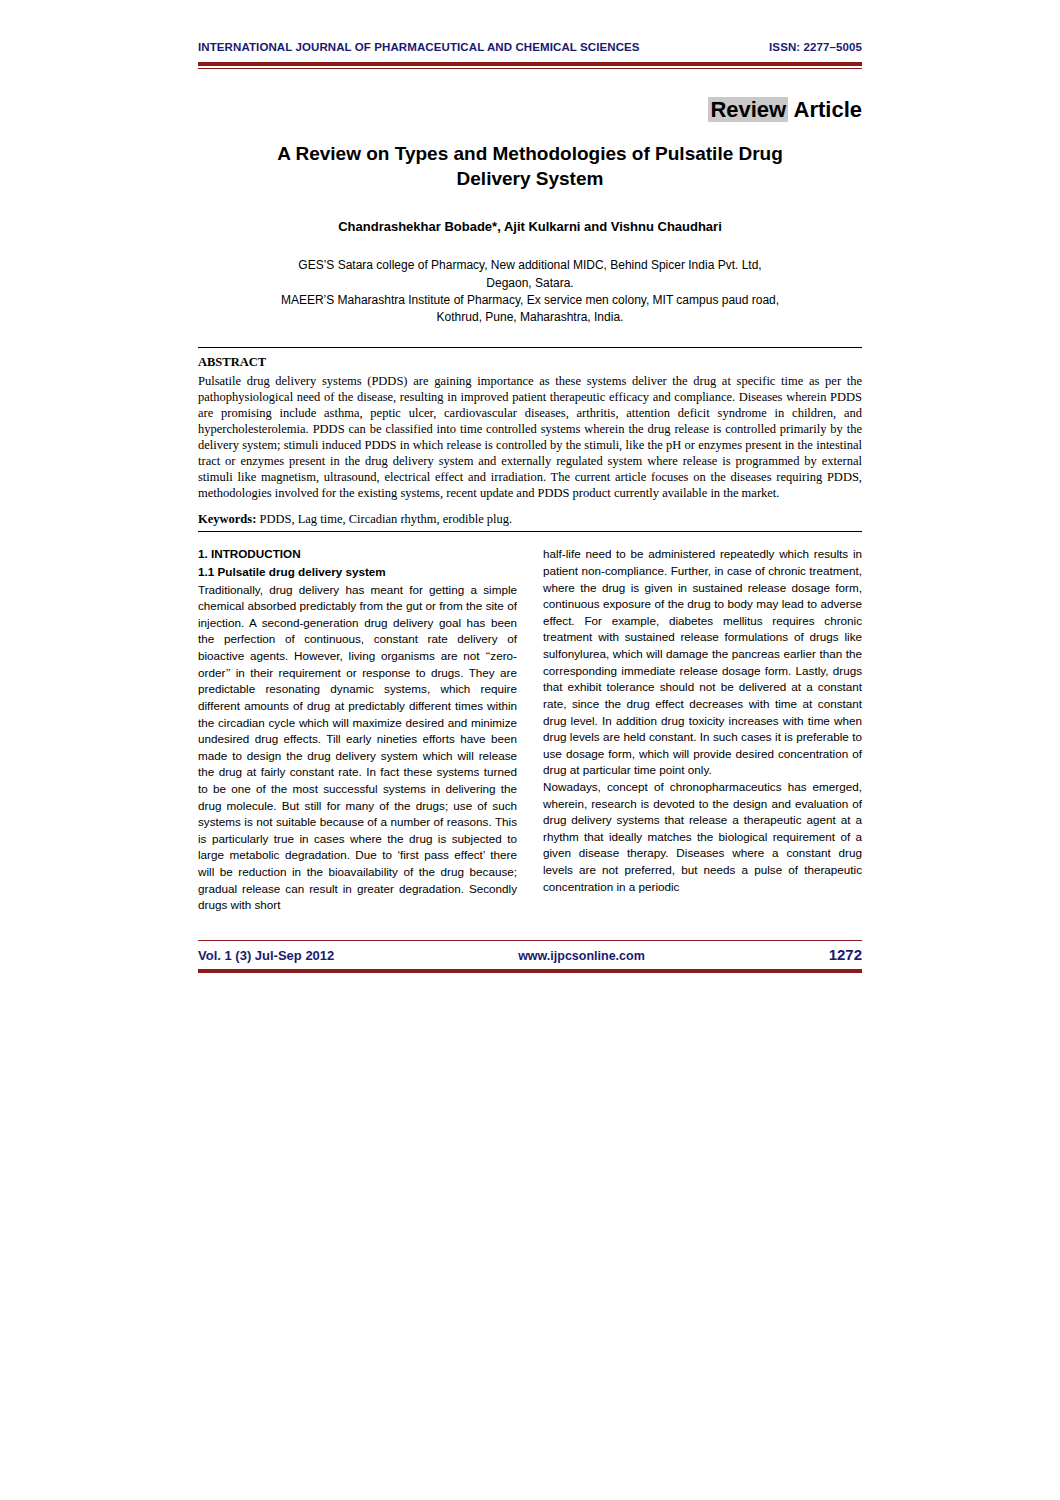INTERNATIONAL JOURNAL OF PHARMACEUTICAL AND CHEMICAL SCIENCES ISSN: 2277–5005
Review Article
A Review on Types and Methodologies of Pulsatile Drug
Delivery System
Chandrashekhar Bobade*, Ajit Kulkarni and Vishnu Chaudhari
GES’S Satara college of Pharmacy, New additional MIDC, Behind Spicer India Pvt. Ltd,
Degaon, Satara.
MAEER’S Maharashtra Institute of Pharmacy, Ex service men colony, MIT campus paud road,
Kothrud, Pune, Maharashtra, India.
ABSTRACT
Pulsatile drug delivery systems (PDDS) are gaining importance as these systems deliver the drug at specific time as per the pathophysiological need of the disease, resulting in improved patient therapeutic efficacy and compliance. Diseases wherein PDDS are promising include asthma, peptic ulcer, cardiovascular diseases, arthritis, attention deficit syndrome in children, and hypercholesterolemia. PDDS can be classified into time controlled systems wherein the drug release is controlled primarily by the delivery system; stimuli induced PDDS in which release is controlled by the stimuli, like the pH or enzymes present in the intestinal tract or enzymes present in the drug delivery system and externally regulated system where release is programmed by external stimuli like magnetism, ultrasound, electrical effect and irradiation. The current article focuses on the diseases requiring PDDS, methodologies involved for the existing systems, recent update and PDDS product currently available in the market.
Keywords: PDDS, Lag time, Circadian rhythm, erodible plug.
1. INTRODUCTION
1.1 Pulsatile drug delivery system
Traditionally, drug delivery has meant for getting a simple chemical absorbed predictably from the gut or from the site of injection. A second-generation drug delivery goal has been the perfection of continuous, constant rate delivery of bioactive agents. However, living organisms are not ‘‘zero-order’’ in their requirement or response to drugs. They are predictable resonating dynamic systems, which require different amounts of drug at predictably different times within the circadian cycle which will maximize desired and minimize undesired drug effects. Till early nineties efforts have been made to design the drug delivery system which will release the drug at fairly constant rate. In fact these systems turned to be one of the most successful systems in delivering the drug molecule. But still for many of the drugs; use of such systems is not suitable because of a number of reasons. This is particularly true in cases where the drug is subjected to large metabolic degradation. Due to ‘first pass effect’ there will be reduction in the bioavailability of the drug because; gradual release can result in greater degradation. Secondly drugs with short
half-life need to be administered repeatedly which results in patient non-compliance. Further, in case of chronic treatment, where the drug is given in sustained release dosage form, continuous exposure of the drug to body may lead to adverse effect. For example, diabetes mellitus requires chronic treatment with sustained release formulations of drugs like sulfonylurea, which will damage the pancreas earlier than the corresponding immediate release dosage form. Lastly, drugs that exhibit tolerance should not be delivered at a constant rate, since the drug effect decreases with time at constant drug level. In addition drug toxicity increases with time when drug levels are held constant. In such cases it is preferable to use dosage form, which will provide desired concentration of drug at particular time point only.
Nowadays, concept of chronopharmaceutics has emerged, wherein, research is devoted to the design and evaluation of drug delivery systems that release a therapeutic agent at a rhythm that ideally matches the biological requirement of a given disease therapy. Diseases where a constant drug levels are not preferred, but needs a pulse of therapeutic concentration in a periodic
Vol. 1 (3) Jul-Sep 2012 www.ijpcsonline.com 1272